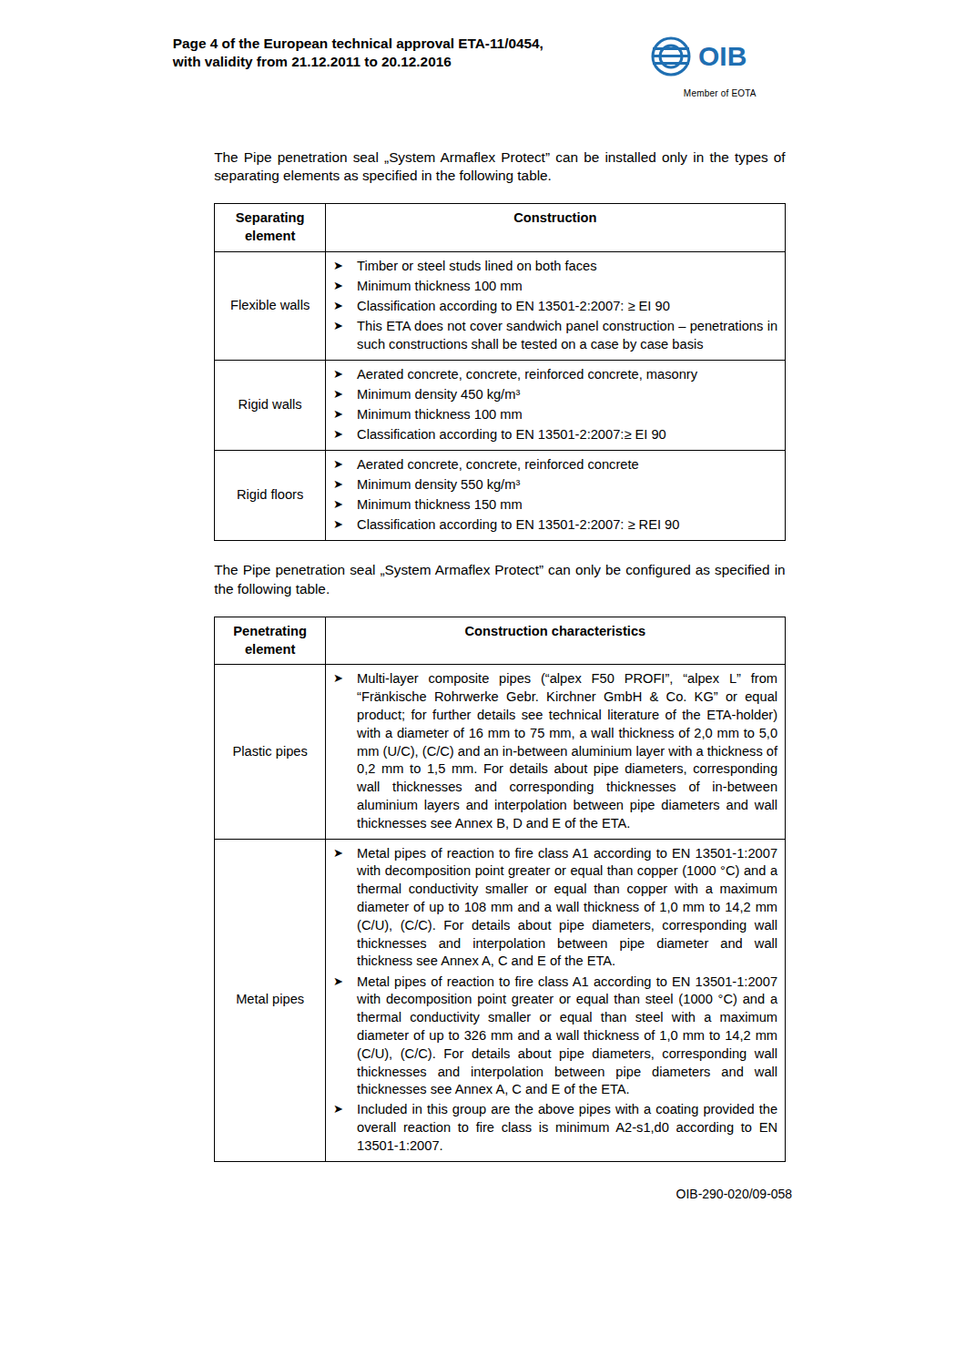Page 4 of the European technical approval ETA-11/0454,
with validity from 21.12.2011 to 20.12.2016
OIB
Member of EOTA
The Pipe penetration seal „System Armaflex Protect” can be installed only in the types of separating elements as specified in the following table.
| Separating element | Construction |
| --- | --- |
| Flexible walls | Timber or steel studs lined on both faces Minimum thickness 100 mm Classification according to EN 13501-2:2007: ≥ EI 90 This ETA does not cover sandwich panel construction – penetrations in such constructions shall be tested on a case by case basis |
| Rigid walls | Aerated concrete, concrete, reinforced concrete, masonry Minimum density 450 kg/m³ Minimum thickness 100 mm Classification according to EN 13501-2:2007:≥ EI 90 |
| Rigid floors | Aerated concrete, concrete, reinforced concrete Minimum density 550 kg/m³ Minimum thickness 150 mm Classification according to EN 13501-2:2007: ≥ REI 90 |
The Pipe penetration seal „System Armaflex Protect” can only be configured as specified in the following table.
| Penetrating element | Construction characteristics |
| --- | --- |
| Plastic pipes | Multi-layer composite pipes (“alpex F50 PROFI”, “alpex L” from “Fränkische Rohrwerke Gebr. Kirchner GmbH & Co. KG” or equal product; for further details see technical literature of the ETA-holder) with a diameter of 16 mm to 75 mm, a wall thickness of 2,0 mm to 5,0 mm (U/C), (C/C) and an in-between aluminium layer with a thickness of 0,2 mm to 1,5 mm. For details about pipe diameters, corresponding wall thicknesses and corresponding thicknesses of in-between aluminium layers and interpolation between pipe diameters and wall thicknesses see Annex B, D and E of the ETA. |
| Metal pipes | Metal pipes of reaction to fire class A1 according to EN 13501-1:2007 with decomposition point greater or equal than copper (1000 °C) and a thermal conductivity smaller or equal than copper with a maximum diameter of up to 108 mm and a wall thickness of 1,0 mm to 14,2 mm (C/U), (C/C). For details about pipe diameters, corresponding wall thicknesses and interpolation between pipe diameter and wall thickness see Annex A, C and E of the ETA. Metal pipes of reaction to fire class A1 according to EN 13501-1:2007 with decomposition point greater or equal than steel (1000 °C) and a thermal conductivity smaller or equal than steel with a maximum diameter of up to 326 mm and a wall thickness of 1,0 mm to 14,2 mm (C/U), (C/C). For details about pipe diameters, corresponding wall thicknesses and interpolation between pipe diameters and wall thicknesses see Annex A, C and E of the ETA. Included in this group are the above pipes with a coating provided the overall reaction to fire class is minimum A2-s1,d0 according to EN 13501-1:2007. |
OIB-290-020/09-058